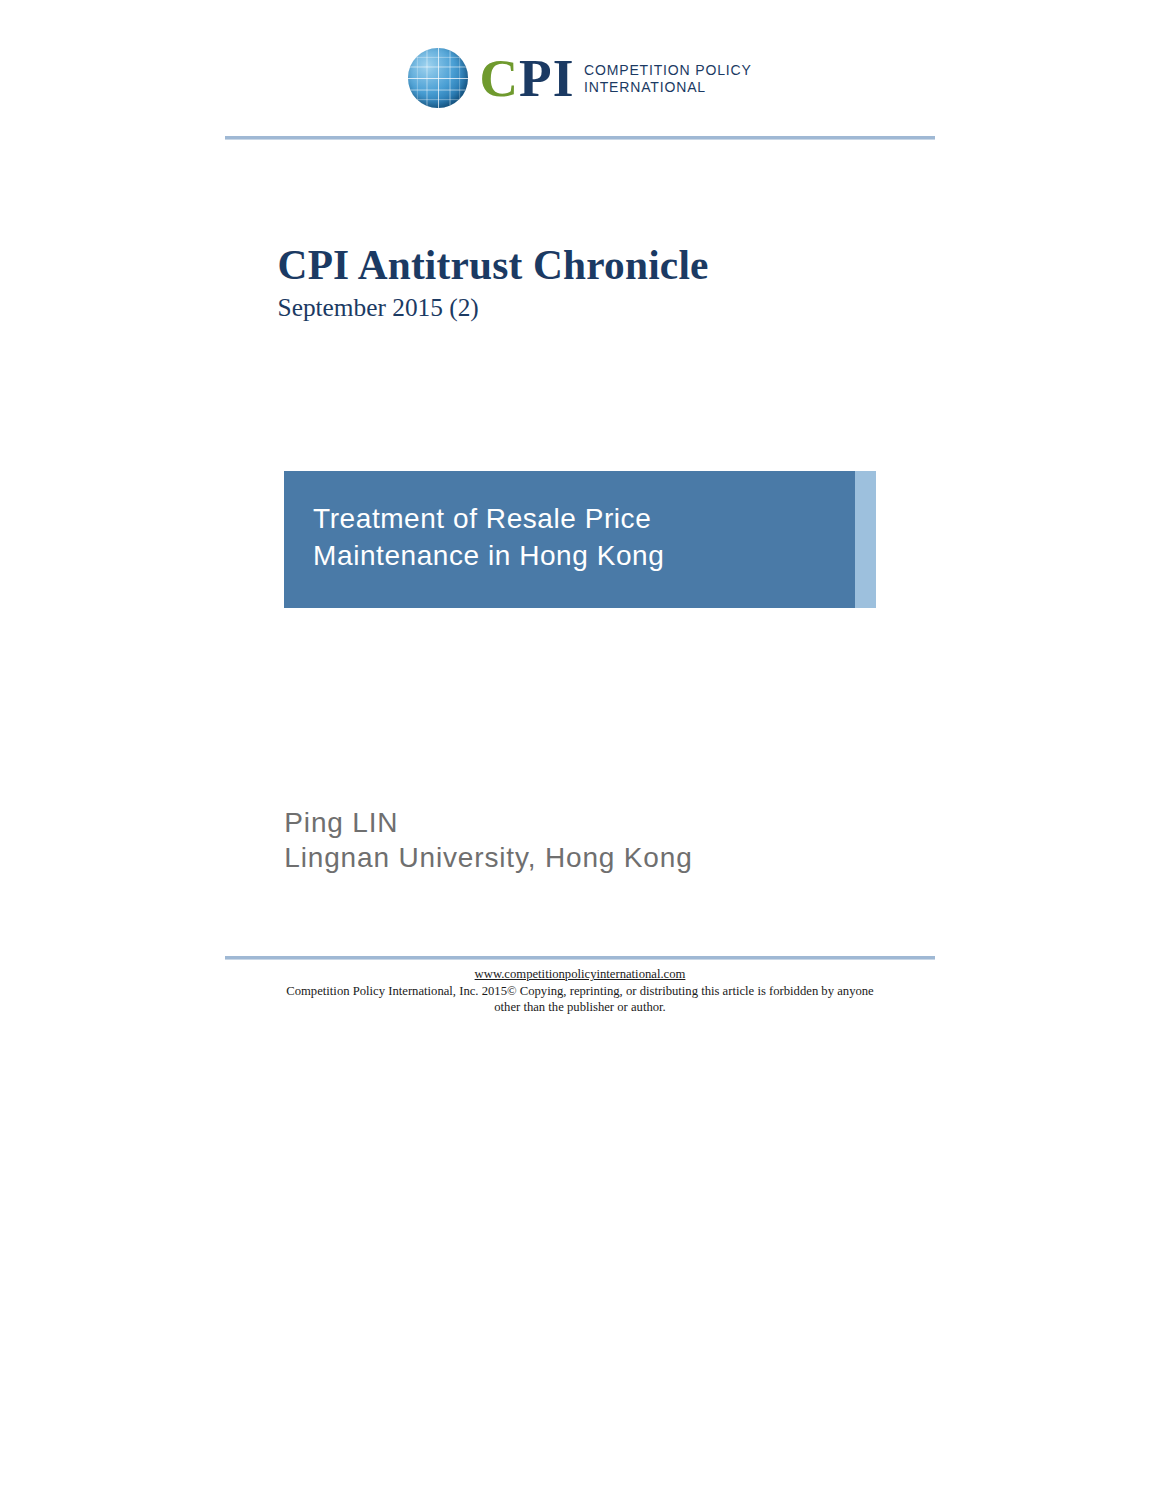CPI
Competition Policy
International
CPI Antitrust Chronicle
September 2015 (2)
Treatment of Resale Price
Maintenance in Hong Kong
Ping LIN
Lingnan University, Hong Kong
www.competitionpolicyinternational.com
Competition Policy International, Inc. 2015© Copying, reprinting, or distributing this article is forbidden by anyone
other than the publisher or author.